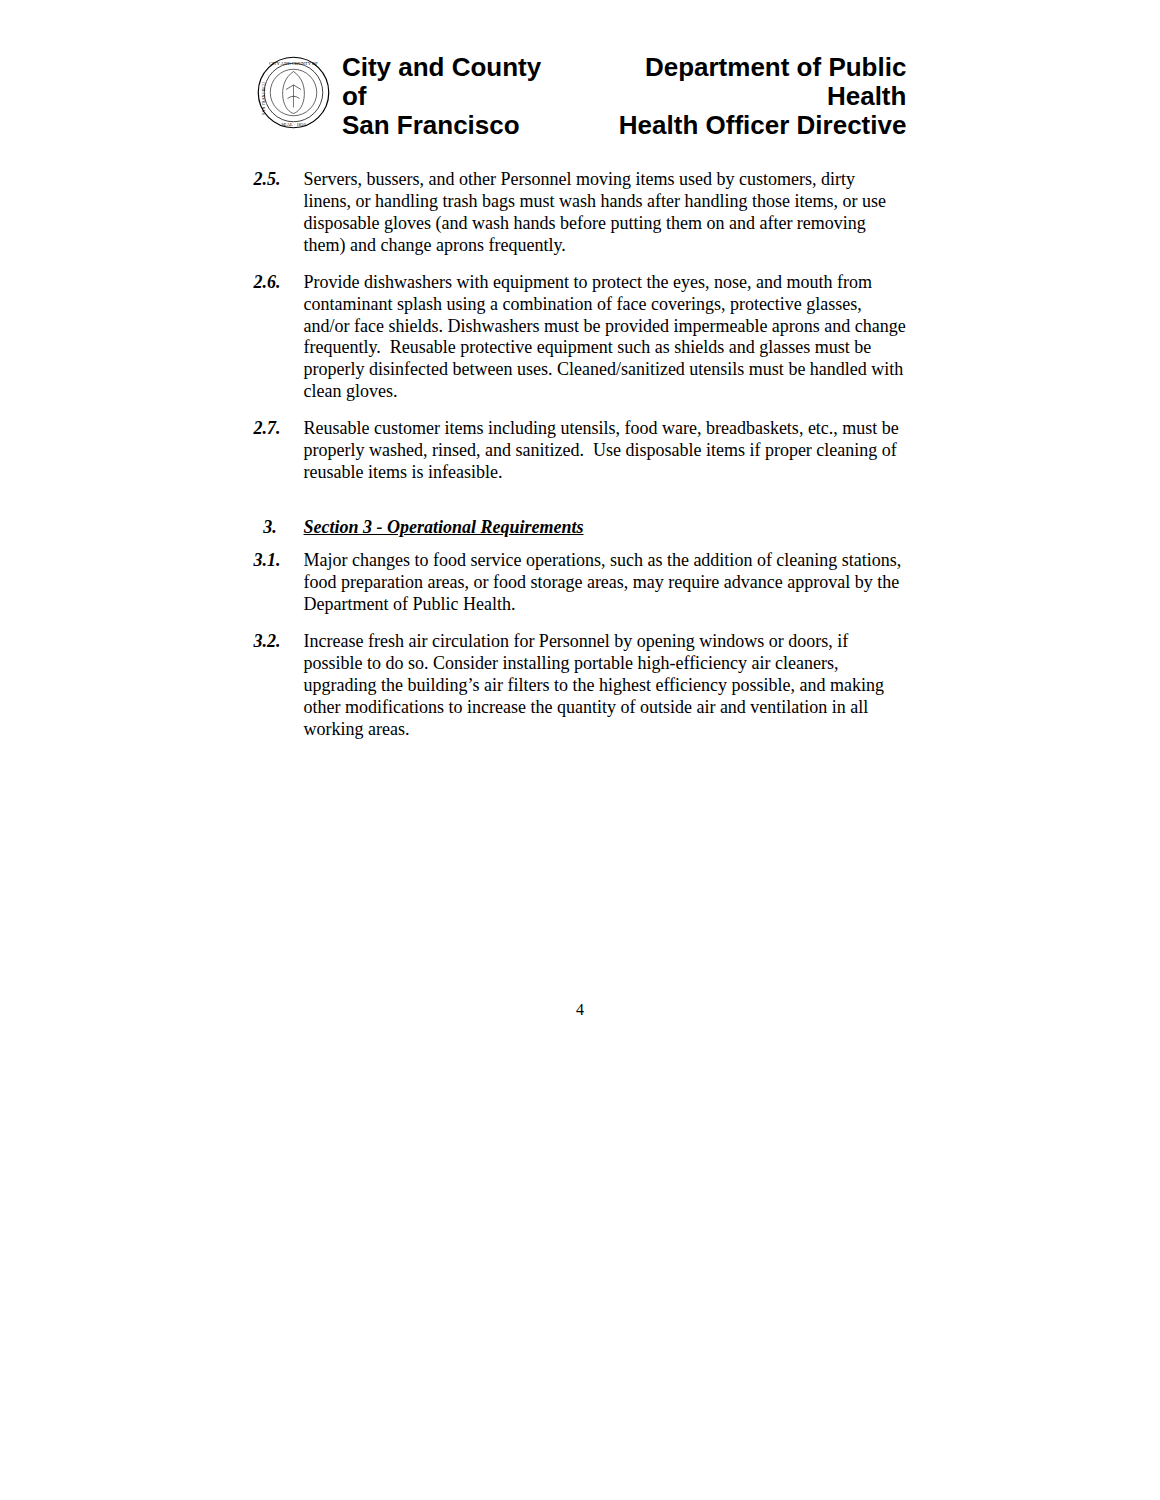CITY AND COUNTY OF SEAL · 1850 SAN FRANCISCO
City and County of
San Francisco
Department of Public Health
Health Officer Directive
2.5. Servers, bussers, and other Personnel moving items used by customers, dirty linens, or handling trash bags must wash hands after handling those items, or use disposable gloves (and wash hands before putting them on and after removing them) and change aprons frequently.
2.6. Provide dishwashers with equipment to protect the eyes, nose, and mouth from contaminant splash using a combination of face coverings, protective glasses, and/or face shields. Dishwashers must be provided impermeable aprons and change frequently. Reusable protective equipment such as shields and glasses must be properly disinfected between uses. Cleaned/sanitized utensils must be handled with clean gloves.
2.7. Reusable customer items including utensils, food ware, breadbaskets, etc., must be properly washed, rinsed, and sanitized. Use disposable items if proper cleaning of reusable items is infeasible.
3. Section 3 - Operational Requirements
3.1. Major changes to food service operations, such as the addition of cleaning stations, food preparation areas, or food storage areas, may require advance approval by the Department of Public Health.
3.2. Increase fresh air circulation for Personnel by opening windows or doors, if possible to do so. Consider installing portable high-efficiency air cleaners, upgrading the building’s air filters to the highest efficiency possible, and making other modifications to increase the quantity of outside air and ventilation in all working areas.
4